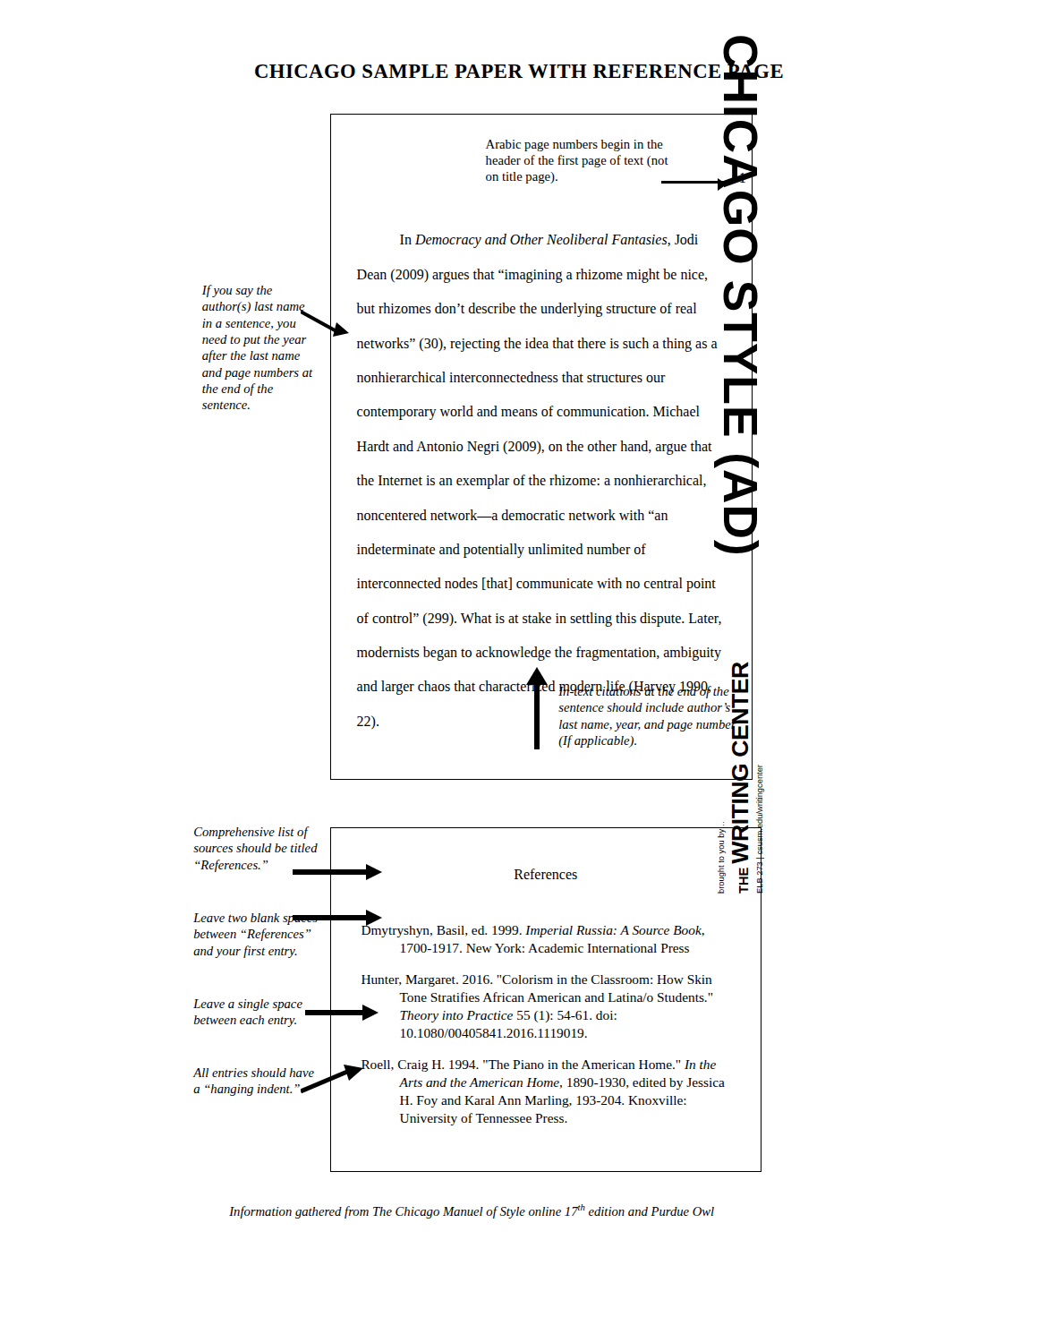CHICAGO SAMPLE PAPER WITH REFERENCE PAGE
CHICAGO STYLE (AD)
brought to you by… THE WRITING CENTER ELB 273 | csusm.edu/writingcenter
Arabic page numbers begin in the header of the first page of text (not on title page). 1
In Democracy and Other Neoliberal Fantasies, Jodi Dean (2009) argues that “imagining a rhizome might be nice, but rhizomes don’t describe the underlying structure of real networks” (30), rejecting the idea that there is such a thing as a nonhierarchical interconnectedness that structures our contemporary world and means of communication. Michael Hardt and Antonio Negri (2009), on the other hand, argue that the Internet is an exemplar of the rhizome: a nonhierarchical, noncentered network—a democratic network with “an indeterminate and potentially unlimited number of interconnected nodes [that] communicate with no central point of control” (299). What is at stake in settling this dispute. Later, modernists began to acknowledge the fragmentation, ambiguity and larger chaos that characterized modern life (Harvey 1990, 22).
If you say the author(s) last name in a sentence, you need to put the year after the last name and page numbers at the end of the sentence.
In-text citations at the end of the sentence should include author’s last name, year, and page number (If applicable).
References
Dmytryshyn, Basil, ed. 1999. Imperial Russia: A Source Book, 1700-1917. New York: Academic International Press
Hunter, Margaret. 2016. "Colorism in the Classroom: How Skin Tone Stratifies African American and Latina/o Students." Theory into Practice 55 (1): 54-61. doi: 10.1080/00405841.2016.1119019.
Roell, Craig H. 1994. "The Piano in the American Home." In the Arts and the American Home, 1890-1930, edited by Jessica H. Foy and Karal Ann Marling, 193-204. Knoxville: University of Tennessee Press.
Comprehensive list of sources should be titled “References.”
Leave two blank spaces between “References” and your first entry.
Leave a single space between each entry.
All entries should have a “hanging indent.”
Information gathered from The Chicago Manuel of Style online 17th edition and Purdue Owl